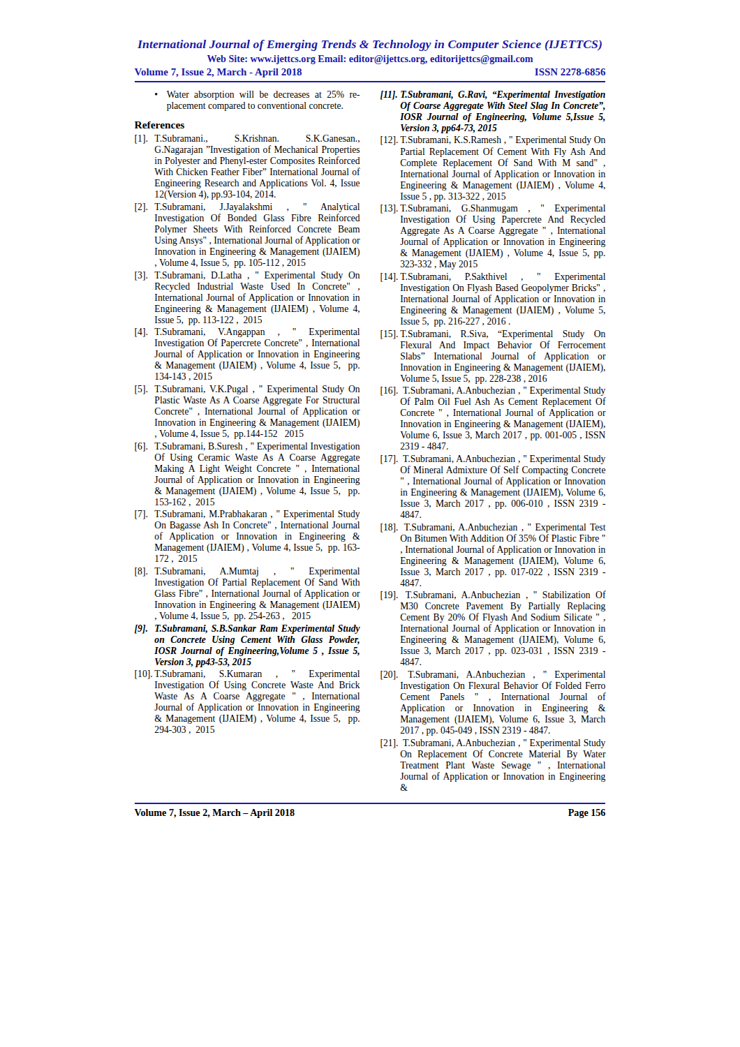International Journal of Emerging Trends & Technology in Computer Science (IJETTCS)
Web Site: www.ijettcs.org Email: editor@ijettcs.org, editorijettcs@gmail.com
Volume 7, Issue 2, March - April 2018 ISSN 2278-6856
Water absorption will be decreases at 25% replacement compared to conventional concrete.
References
[1]. T.Subramani., S.Krishnan. S.K.Ganesan., G.Nagarajan ”Investigation of Mechanical Properties in Polyester and Phenyl-ester Composites Reinforced With Chicken Feather Fiber” International Journal of Engineering Research and Applications Vol. 4, Issue 12(Version 4), pp.93-104, 2014.
[2]. T.Subramani, J.Jayalakshmi , " Analytical Investigation Of Bonded Glass Fibre Reinforced Polymer Sheets With Reinforced Concrete Beam Using Ansys" , International Journal of Application or Innovation in Engineering & Management (IJAIEM) , Volume 4, Issue 5, pp. 105-112 , 2015
[3]. T.Subramani, D.Latha , " Experimental Study On Recycled Industrial Waste Used In Concrete" , International Journal of Application or Innovation in Engineering & Management (IJAIEM) , Volume 4, Issue 5, pp. 113-122 , 2015
[4]. T.Subramani, V.Angappan , " Experimental Investigation Of Papercrete Concrete" , International Journal of Application or Innovation in Engineering & Management (IJAIEM) , Volume 4, Issue 5, pp. 134-143 , 2015
[5]. T.Subramani, V.K.Pugal , " Experimental Study On Plastic Waste As A Coarse Aggregate For Structural Concrete" , International Journal of Application or Innovation in Engineering & Management (IJAIEM) , Volume 4, Issue 5, pp.144-152 2015
[6]. T.Subramani, B.Suresh , " Experimental Investigation Of Using Ceramic Waste As A Coarse Aggregate Making A Light Weight Concrete " , International Journal of Application or Innovation in Engineering & Management (IJAIEM) , Volume 4, Issue 5, pp. 153-162 , 2015
[7]. T.Subramani, M.Prabhakaran , " Experimental Study On Bagasse Ash In Concrete" , International Journal of Application or Innovation in Engineering & Management (IJAIEM) , Volume 4, Issue 5, pp. 163-172 , 2015
[8]. T.Subramani, A.Mumtaj , " Experimental Investigation Of Partial Replacement Of Sand With Glass Fibre" , International Journal of Application or Innovation in Engineering & Management (IJAIEM) , Volume 4, Issue 5, pp. 254-263 , 2015
[9]. T.Subramani, S.B.Sankar Ram Experimental Study on Concrete Using Cement With Glass Powder, IOSR Journal of Engineering,Volume 5 , Issue 5, Version 3, pp43-53, 2015
[10]. T.Subramani, S.Kumaran , " Experimental Investigation Of Using Concrete Waste And Brick Waste As A Coarse Aggregate " , International Journal of Application or Innovation in Engineering & Management (IJAIEM) , Volume 4, Issue 5, pp. 294-303 , 2015
[11]. T.Subramani, G.Ravi, “Experimental Investigation Of Coarse Aggregate With Steel Slag In Concrete”, IOSR Journal of Engineering, Volume 5,Issue 5, Version 3, pp64-73, 2015
[12]. T.Subramani, K.S.Ramesh , " Experimental Study On Partial Replacement Of Cement With Fly Ash And Complete Replacement Of Sand With M sand" , International Journal of Application or Innovation in Engineering & Management (IJAIEM) , Volume 4, Issue 5 , pp. 313-322 , 2015
[13]. T.Subramani, G.Shanmugam , " Experimental Investigation Of Using Papercrete And Recycled Aggregate As A Coarse Aggregate " , International Journal of Application or Innovation in Engineering & Management (IJAIEM) , Volume 4, Issue 5, pp. 323-332 , May 2015
[14]. T.Subramani, P.Sakthivel , " Experimental Investigation On Flyash Based Geopolymer Bricks" , International Journal of Application or Innovation in Engineering & Management (IJAIEM) , Volume 5, Issue 5, pp. 216-227 , 2016 .
[15]. T.Subramani, R.Siva, “Experimental Study On Flexural And Impact Behavior Of Ferrocement Slabs” International Journal of Application or Innovation in Engineering & Management (IJAIEM), Volume 5, Issue 5, pp. 228-238 , 2016
[16]. T.Subramani, A.Anbuchezian , " Experimental Study Of Palm Oil Fuel Ash As Cement Replacement Of Concrete " , International Journal of Application or Innovation in Engineering & Management (IJAIEM), Volume 6, Issue 3, March 2017 , pp. 001-005 , ISSN 2319 - 4847.
[17]. T.Subramani, A.Anbuchezian , " Experimental Study Of Mineral Admixture Of Self Compacting Concrete " , International Journal of Application or Innovation in Engineering & Management (IJAIEM), Volume 6, Issue 3, March 2017 , pp. 006-010 , ISSN 2319 - 4847.
[18]. T.Subramani, A.Anbuchezian , " Experimental Test On Bitumen With Addition Of 35% Of Plastic Fibre " , International Journal of Application or Innovation in Engineering & Management (IJAIEM), Volume 6, Issue 3, March 2017 , pp. 017-022 , ISSN 2319 - 4847.
[19]. T.Subramani, A.Anbuchezian , " Stabilization Of M30 Concrete Pavement By Partially Replacing Cement By 20% Of Flyash And Sodium Silicate " , International Journal of Application or Innovation in Engineering & Management (IJAIEM), Volume 6, Issue 3, March 2017 , pp. 023-031 , ISSN 2319 - 4847.
[20]. T.Subramani, A.Anbuchezian , " Experimental Investigation On Flexural Behavior Of Folded Ferro Cement Panels " , International Journal of Application or Innovation in Engineering & Management (IJAIEM), Volume 6, Issue 3, March 2017 , pp. 045-049 , ISSN 2319 - 4847.
[21]. T.Subramani, A.Anbuchezian , " Experimental Study On Replacement Of Concrete Material By Water Treatment Plant Waste Sewage " , International Journal of Application or Innovation in Engineering &
Volume 7, Issue 2, March – April 2018 Page 156